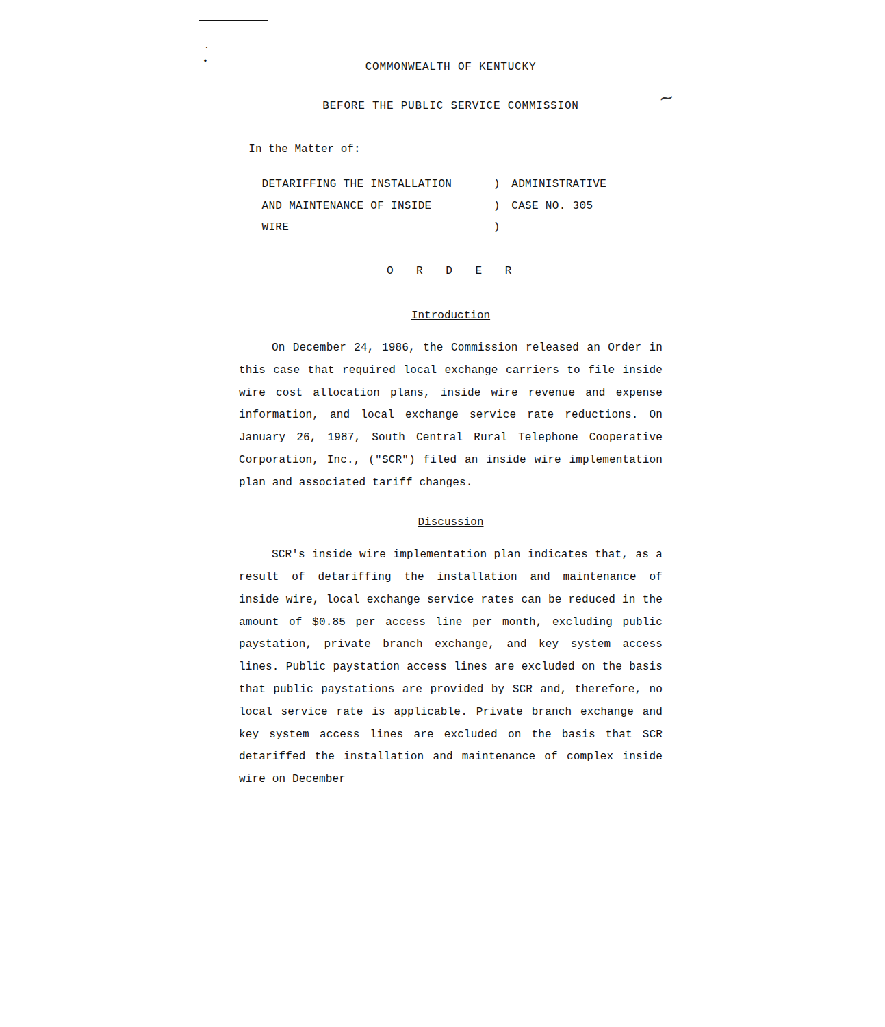.
•
∼
COMMONWEALTH OF KENTUCKY
BEFORE THE PUBLIC SERVICE COMMISSION
In the Matter of:
| DETARIFFING THE INSTALLATION | ) | ADMINISTRATIVE |
| AND MAINTENANCE OF INSIDE | ) | CASE NO. 305 |
| WIRE | ) | |
O R D E R
Introduction
On December 24, 1986, the Commission released an Order in this case that required local exchange carriers to file inside wire cost allocation plans, inside wire revenue and expense information, and local exchange service rate reductions. On January 26, 1987, South Central Rural Telephone Cooperative Corporation, Inc., ("SCR") filed an inside wire implementation plan and associated tariff changes.
Discussion
SCR's inside wire implementation plan indicates that, as a result of detariffing the installation and maintenance of inside wire, local exchange service rates can be reduced in the amount of $0.85 per access line per month, excluding public paystation, private branch exchange, and key system access lines. Public paystation access lines are excluded on the basis that public paystations are provided by SCR and, therefore, no local service rate is applicable. Private branch exchange and key system access lines are excluded on the basis that SCR detariffed the installation and maintenance of complex inside wire on December